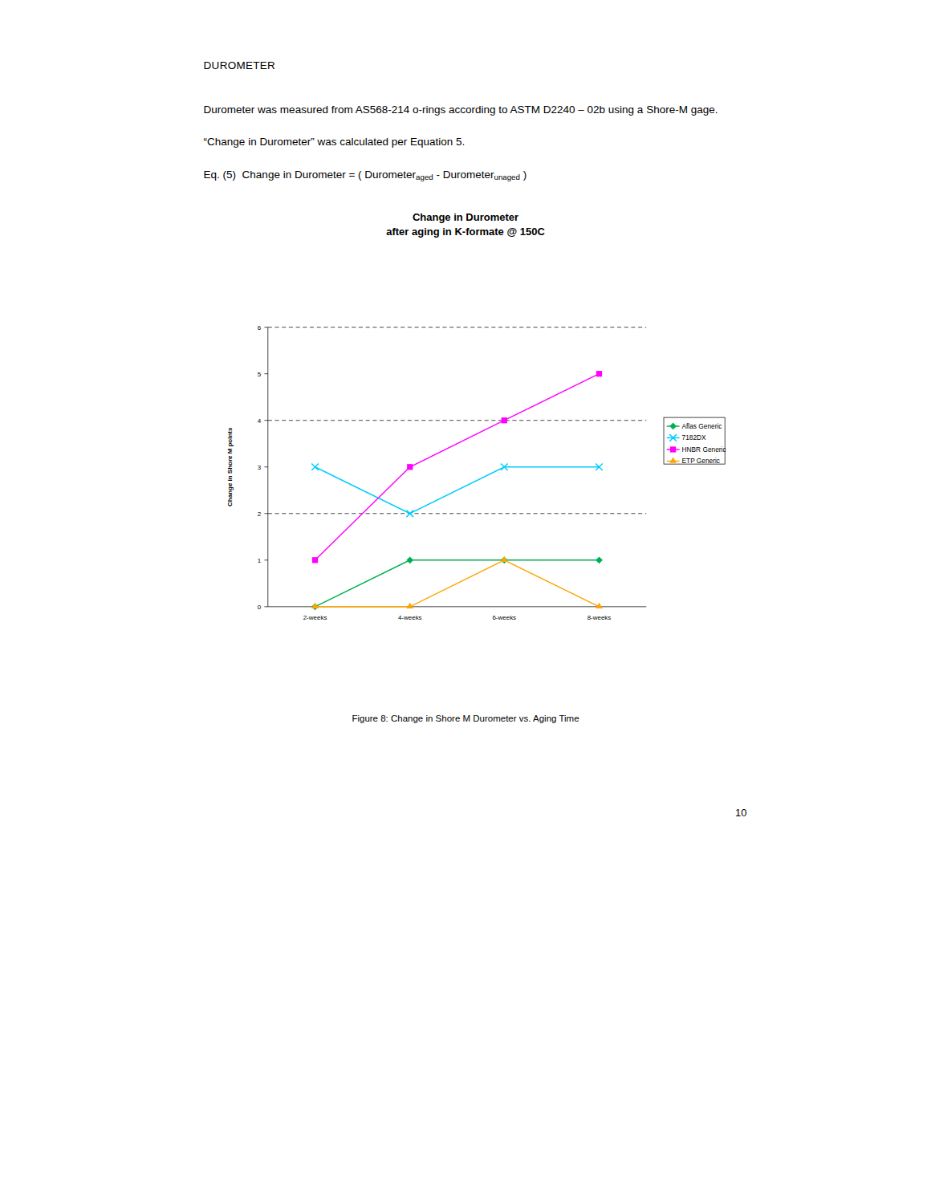DUROMETER
Durometer was measured from AS568-214 o-rings according to ASTM D2240 – 02b using a Shore-M gage.
“Change in Durometer” was calculated per Equation 5.
Eq. (5) Change in Durometer = ( Durometeraged - Durometerunaged )
Change in Durometer
after aging in K-formate @ 150C
6 5 4 3 2 1 0 Change in Shore M points 2-weeks 4-weeks 6-weeks 8-weeks Aflas Generic 7182DX HNBR Generic ETP Generic
Figure 8: Change in Shore M Durometer vs. Aging Time
10